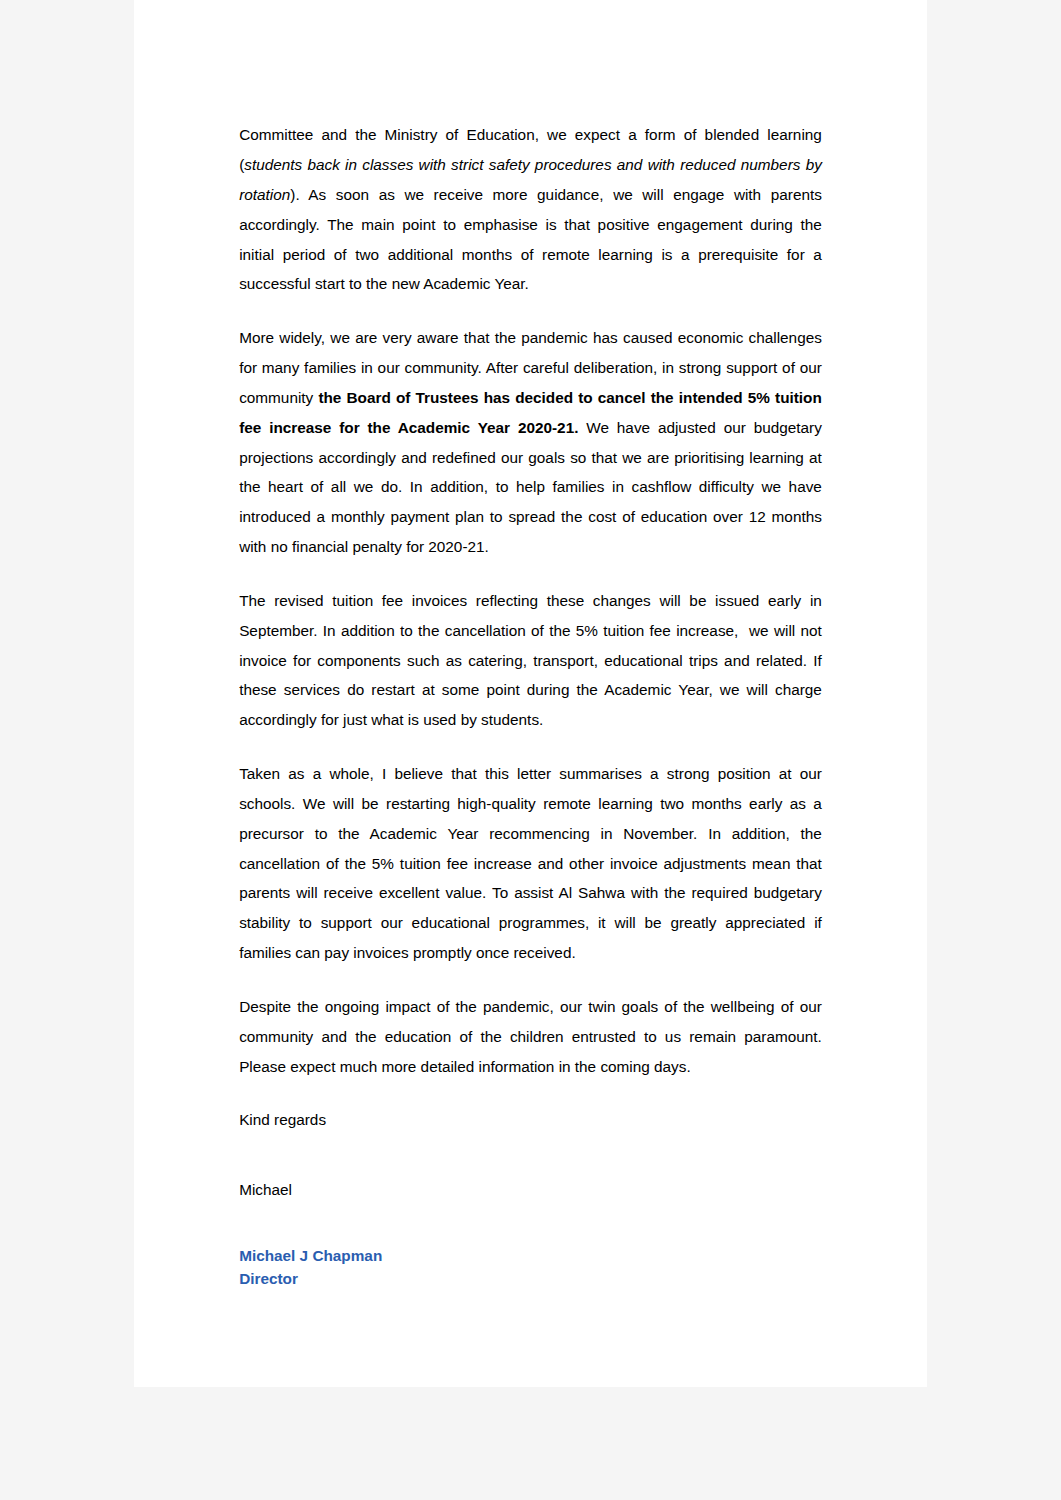Committee and the Ministry of Education, we expect a form of blended learning (students back in classes with strict safety procedures and with reduced numbers by rotation). As soon as we receive more guidance, we will engage with parents accordingly. The main point to emphasise is that positive engagement during the initial period of two additional months of remote learning is a prerequisite for a successful start to the new Academic Year.
More widely, we are very aware that the pandemic has caused economic challenges for many families in our community. After careful deliberation, in strong support of our community the Board of Trustees has decided to cancel the intended 5% tuition fee increase for the Academic Year 2020-21. We have adjusted our budgetary projections accordingly and redefined our goals so that we are prioritising learning at the heart of all we do. In addition, to help families in cashflow difficulty we have introduced a monthly payment plan to spread the cost of education over 12 months with no financial penalty for 2020-21.
The revised tuition fee invoices reflecting these changes will be issued early in September. In addition to the cancellation of the 5% tuition fee increase, we will not invoice for components such as catering, transport, educational trips and related. If these services do restart at some point during the Academic Year, we will charge accordingly for just what is used by students.
Taken as a whole, I believe that this letter summarises a strong position at our schools. We will be restarting high-quality remote learning two months early as a precursor to the Academic Year recommencing in November. In addition, the cancellation of the 5% tuition fee increase and other invoice adjustments mean that parents will receive excellent value. To assist Al Sahwa with the required budgetary stability to support our educational programmes, it will be greatly appreciated if families can pay invoices promptly once received.
Despite the ongoing impact of the pandemic, our twin goals of the wellbeing of our community and the education of the children entrusted to us remain paramount. Please expect much more detailed information in the coming days.
Kind regards
Michael
Michael J Chapman
Director